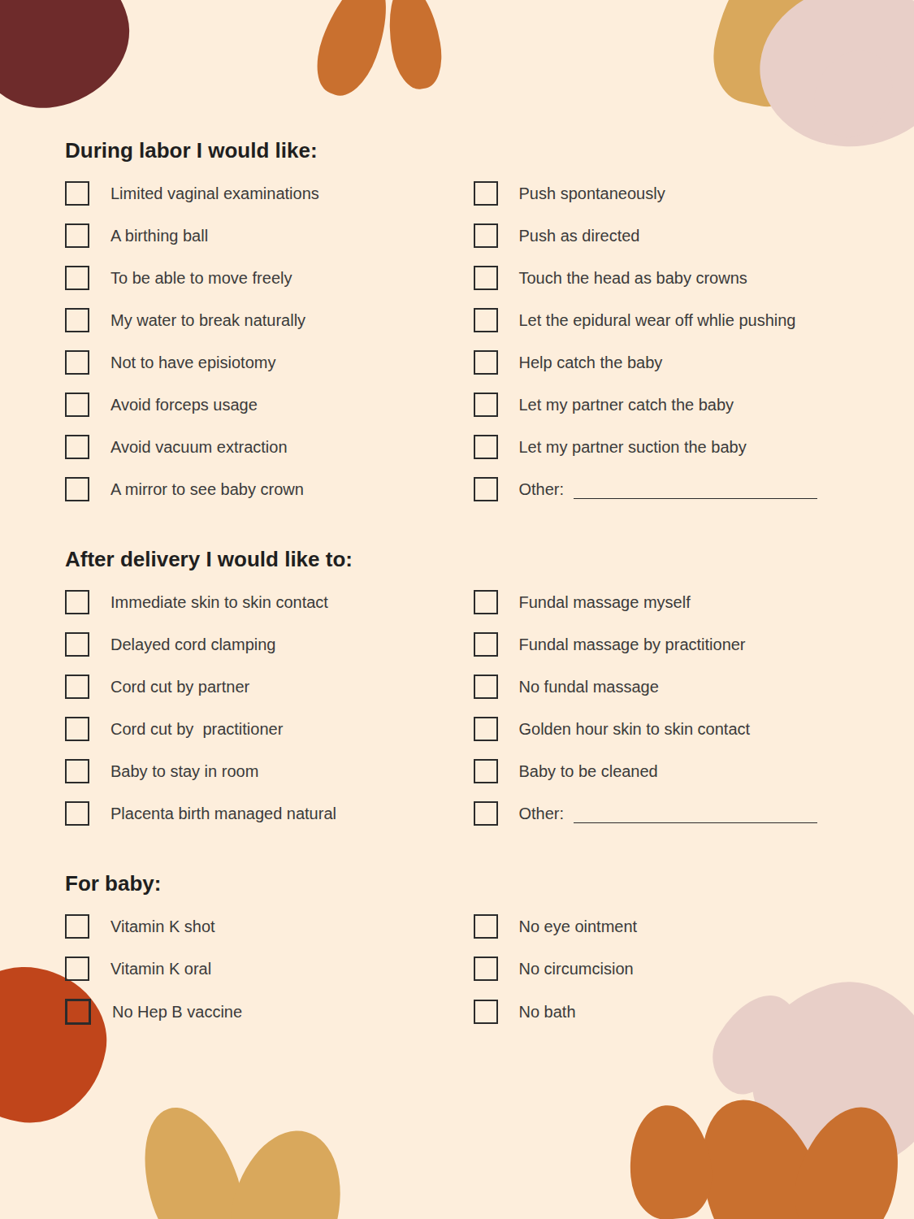During labor I would like:
Limited vaginal examinations
Push spontaneously
A birthing ball
Push as directed
To be able to move freely
Touch the head as baby crowns
My water to break naturally
Let the epidural wear off whlie pushing
Not to have episiotomy
Help catch the baby
Avoid forceps usage
Let my partner catch the baby
Avoid vacuum extraction
Let my partner suction the baby
A mirror to see baby crown
Other:
After delivery I would like to:
Immediate skin to skin contact
Fundal massage myself
Delayed cord clamping
Fundal massage by practitioner
Cord cut by partner
No fundal massage
Cord cut by practitioner
Golden hour skin to skin contact
Baby to stay in room
Baby to be cleaned
Placenta birth managed natural
Other:
For baby:
Vitamin K shot
No eye ointment
Vitamin K oral
No circumcision
No Hep B vaccine
No bath